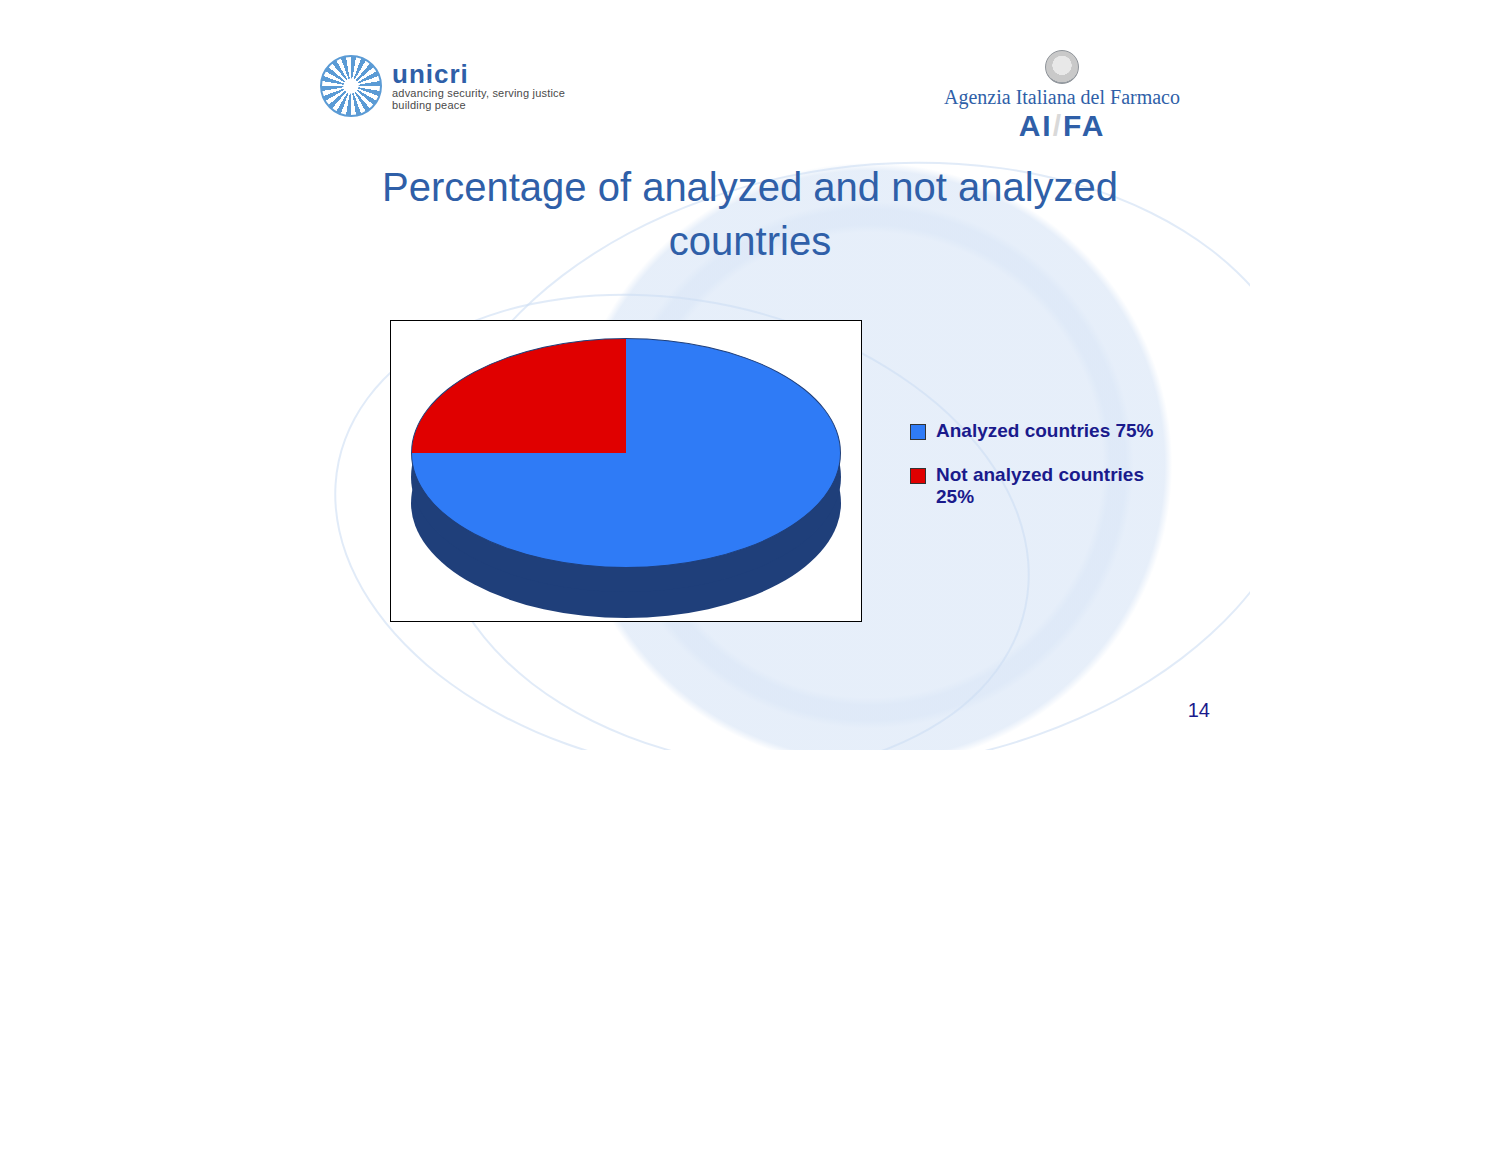unicri
advancing security, serving justice
building peace
Agenzia Italiana del Farmaco
AI/FA
Percentage of analyzed and not analyzed
countries
Analyzed countries 75%
Not analyzed countries 25%
14